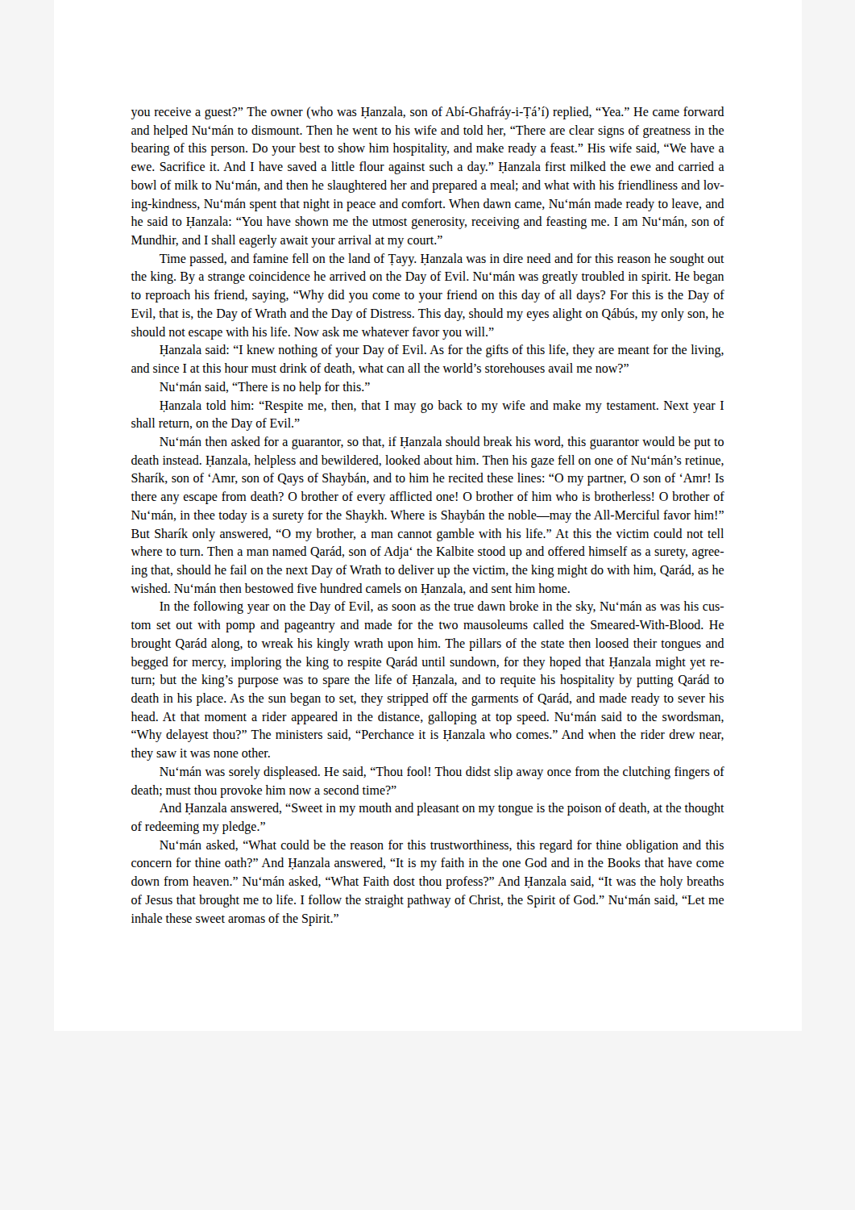you receive a guest?” The owner (who was Ḥanzala, son of Abí-Ghafráy-i-Ṭá’í) replied, “Yea.” He came forward and helped Nuʻmán to dismount. Then he went to his wife and told her, “There are clear signs of greatness in the bearing of this person. Do your best to show him hospitality, and make ready a feast.” His wife said, “We have a ewe. Sacrifice it. And I have saved a little flour against such a day.” Ḥanzala first milked the ewe and carried a bowl of milk to Nuʻmán, and then he slaughtered her and prepared a meal; and what with his friendliness and loving-kindness, Nuʻmán spent that night in peace and comfort. When dawn came, Nuʻmán made ready to leave, and he said to Ḥanzala: “You have shown me the utmost generosity, receiving and feasting me. I am Nuʻmán, son of Mundhir, and I shall eagerly await your arrival at my court.”
Time passed, and famine fell on the land of Ṭayy. Ḥanzala was in dire need and for this reason he sought out the king. By a strange coincidence he arrived on the Day of Evil. Nuʻmán was greatly troubled in spirit. He began to reproach his friend, saying, “Why did you come to your friend on this day of all days? For this is the Day of Evil, that is, the Day of Wrath and the Day of Distress. This day, should my eyes alight on Qábús, my only son, he should not escape with his life. Now ask me whatever favor you will.”
Ḥanzala said: “I knew nothing of your Day of Evil. As for the gifts of this life, they are meant for the living, and since I at this hour must drink of death, what can all the world’s storehouses avail me now?”
Nuʻmán said, “There is no help for this.”
Ḥanzala told him: “Respite me, then, that I may go back to my wife and make my testament. Next year I shall return, on the Day of Evil.”
Nuʻmán then asked for a guarantor, so that, if Ḥanzala should break his word, this guarantor would be put to death instead. Ḥanzala, helpless and bewildered, looked about him. Then his gaze fell on one of Nuʻmán’s retinue, Sharík, son of ʻAmr, son of Qays of Shaybán, and to him he recited these lines: “O my partner, O son of ʻAmr! Is there any escape from death? O brother of every afflicted one! O brother of him who is brotherless! O brother of Nuʻmán, in thee today is a surety for the Shaykh. Where is Shaybán the noble—may the All-Merciful favor him!” But Sharík only answered, “O my brother, a man cannot gamble with his life.” At this the victim could not tell where to turn. Then a man named Qarád, son of Adjaʻ the Kalbite stood up and offered himself as a surety, agreeing that, should he fail on the next Day of Wrath to deliver up the victim, the king might do with him, Qarád, as he wished. Nuʻmán then bestowed five hundred camels on Ḥanzala, and sent him home.
In the following year on the Day of Evil, as soon as the true dawn broke in the sky, Nuʻmán as was his custom set out with pomp and pageantry and made for the two mausoleums called the Smeared-With-Blood. He brought Qarád along, to wreak his kingly wrath upon him. The pillars of the state then loosed their tongues and begged for mercy, imploring the king to respite Qarád until sundown, for they hoped that Ḥanzala might yet return; but the king’s purpose was to spare the life of Ḥanzala, and to requite his hospitality by putting Qarád to death in his place. As the sun began to set, they stripped off the garments of Qarád, and made ready to sever his head. At that moment a rider appeared in the distance, galloping at top speed. Nuʻmán said to the swordsman, “Why delayest thou?” The ministers said, “Perchance it is Ḥanzala who comes.” And when the rider drew near, they saw it was none other.
Nuʻmán was sorely displeased. He said, “Thou fool! Thou didst slip away once from the clutching fingers of death; must thou provoke him now a second time?”
And Ḥanzala answered, “Sweet in my mouth and pleasant on my tongue is the poison of death, at the thought of redeeming my pledge.”
Nuʻmán asked, “What could be the reason for this trustworthiness, this regard for thine obligation and this concern for thine oath?” And Ḥanzala answered, “It is my faith in the one God and in the Books that have come down from heaven.” Nuʻmán asked, “What Faith dost thou profess?” And Ḥanzala said, “It was the holy breaths of Jesus that brought me to life. I follow the straight pathway of Christ, the Spirit of God.” Nuʻmán said, “Let me inhale these sweet aromas of the Spirit.”